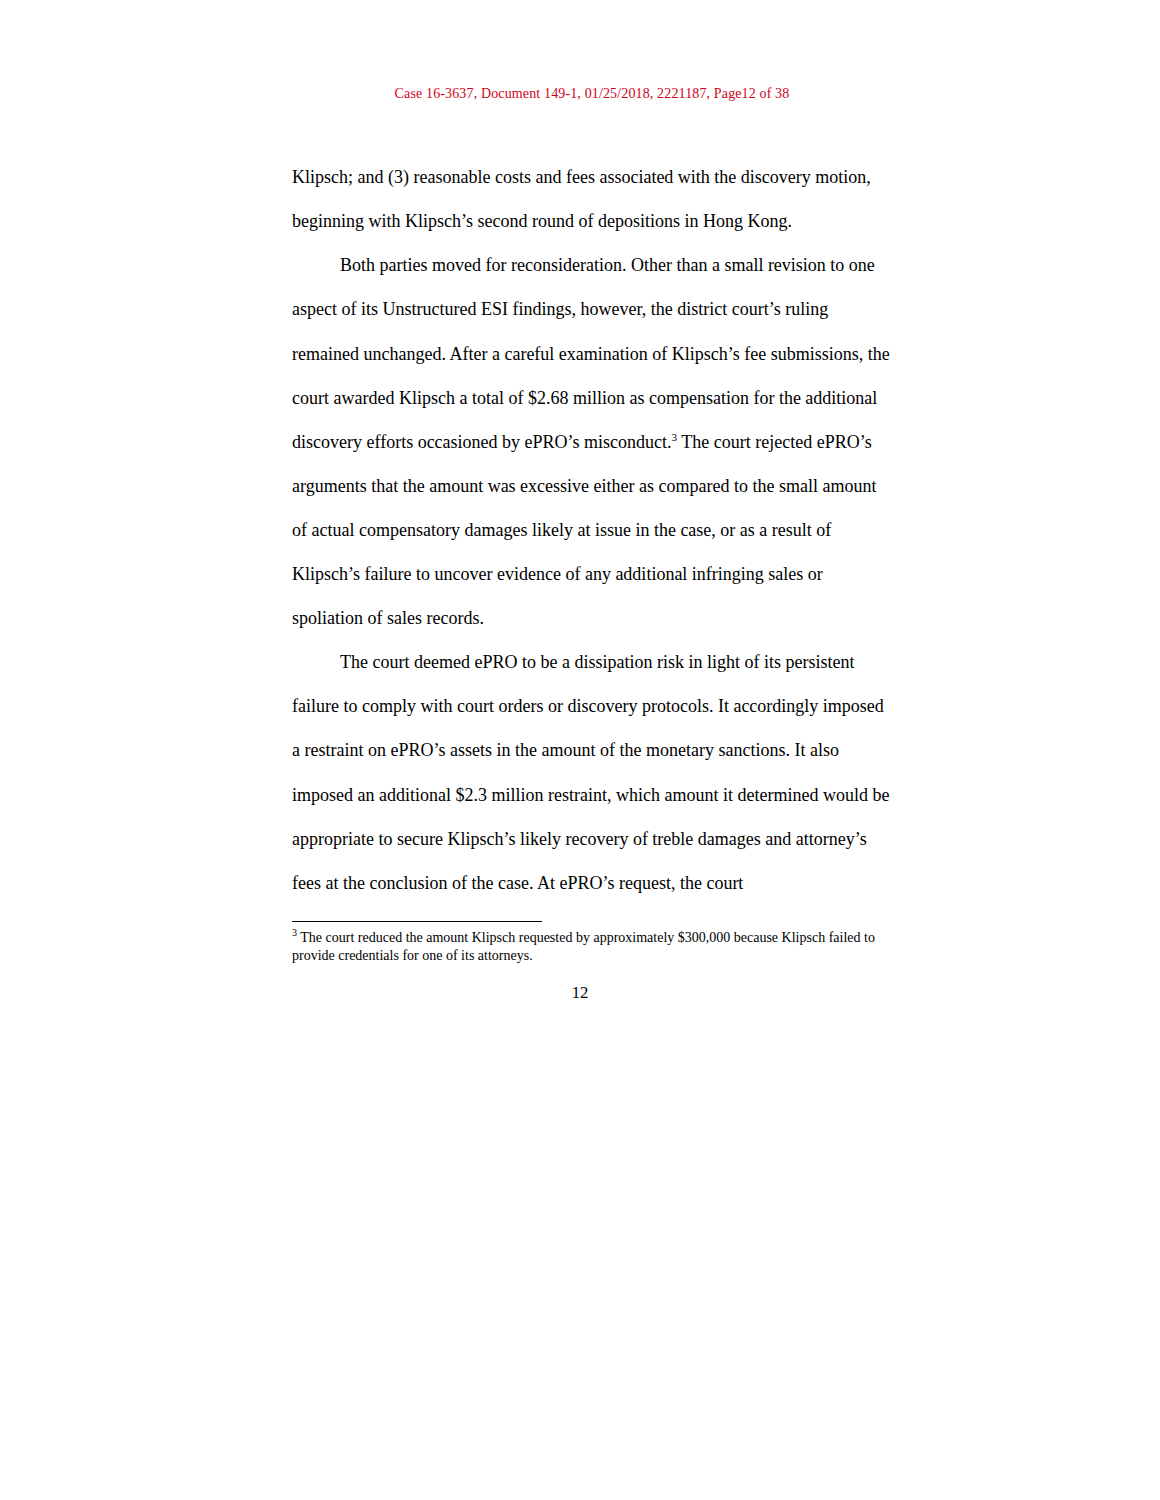Case 16-3637, Document 149-1, 01/25/2018, 2221187, Page12 of 38
Klipsch; and (3) reasonable costs and fees associated with the discovery motion, beginning with Klipsch’s second round of depositions in Hong Kong.
Both parties moved for reconsideration. Other than a small revision to one aspect of its Unstructured ESI findings, however, the district court’s ruling remained unchanged. After a careful examination of Klipsch’s fee submissions, the court awarded Klipsch a total of $2.68 million as compensation for the additional discovery efforts occasioned by ePRO’s misconduct.3 The court rejected ePRO’s arguments that the amount was excessive either as compared to the small amount of actual compensatory damages likely at issue in the case, or as a result of Klipsch’s failure to uncover evidence of any additional infringing sales or spoliation of sales records.
The court deemed ePRO to be a dissipation risk in light of its persistent failure to comply with court orders or discovery protocols. It accordingly imposed a restraint on ePRO’s assets in the amount of the monetary sanctions. It also imposed an additional $2.3 million restraint, which amount it determined would be appropriate to secure Klipsch’s likely recovery of treble damages and attorney’s fees at the conclusion of the case. At ePRO’s request, the court
3 The court reduced the amount Klipsch requested by approximately $300,000 because Klipsch failed to provide credentials for one of its attorneys.
12